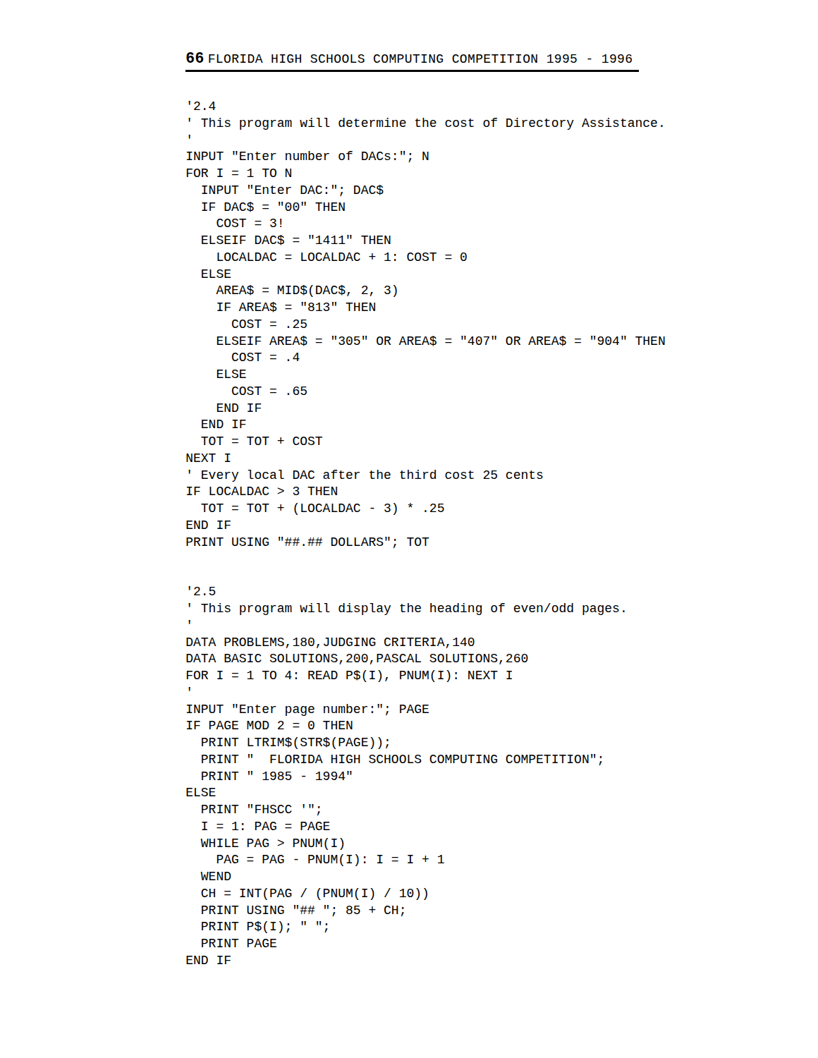66 FLORIDA HIGH SCHOOLS COMPUTING COMPETITION 1995 - 1996
'2.4
' This program will determine the cost of Directory Assistance.
'
INPUT "Enter number of DACs:"; N
FOR I = 1 TO N
  INPUT "Enter DAC:"; DAC$
  IF DAC$ = "00" THEN
    COST = 3!
  ELSEIF DAC$ = "1411" THEN
    LOCALDAC = LOCALDAC + 1: COST = 0
  ELSE
    AREA$ = MID$(DAC$, 2, 3)
    IF AREA$ = "813" THEN
      COST = .25
    ELSEIF AREA$ = "305" OR AREA$ = "407" OR AREA$ = "904" THEN
      COST = .4
    ELSE
      COST = .65
    END IF
  END IF
  TOT = TOT + COST
NEXT I
' Every local DAC after the third cost 25 cents
IF LOCALDAC > 3 THEN
  TOT = TOT + (LOCALDAC - 3) * .25
END IF
PRINT USING "##.## DOLLARS"; TOT
'2.5
' This program will display the heading of even/odd pages.
'
DATA PROBLEMS,180,JUDGING CRITERIA,140
DATA BASIC SOLUTIONS,200,PASCAL SOLUTIONS,260
FOR I = 1 TO 4: READ P$(I), PNUM(I): NEXT I
'
INPUT "Enter page number:"; PAGE
IF PAGE MOD 2 = 0 THEN
  PRINT LTRIM$(STR$(PAGE));
  PRINT "  FLORIDA HIGH SCHOOLS COMPUTING COMPETITION";
  PRINT " 1985 - 1994"
ELSE
  PRINT "FHSCC '";
  I = 1: PAG = PAGE
  WHILE PAG > PNUM(I)
    PAG = PAG - PNUM(I): I = I + 1
  WEND
  CH = INT(PAG / (PNUM(I) / 10))
  PRINT USING "## "; 85 + CH;
  PRINT P$(I); " ";
  PRINT PAGE
END IF